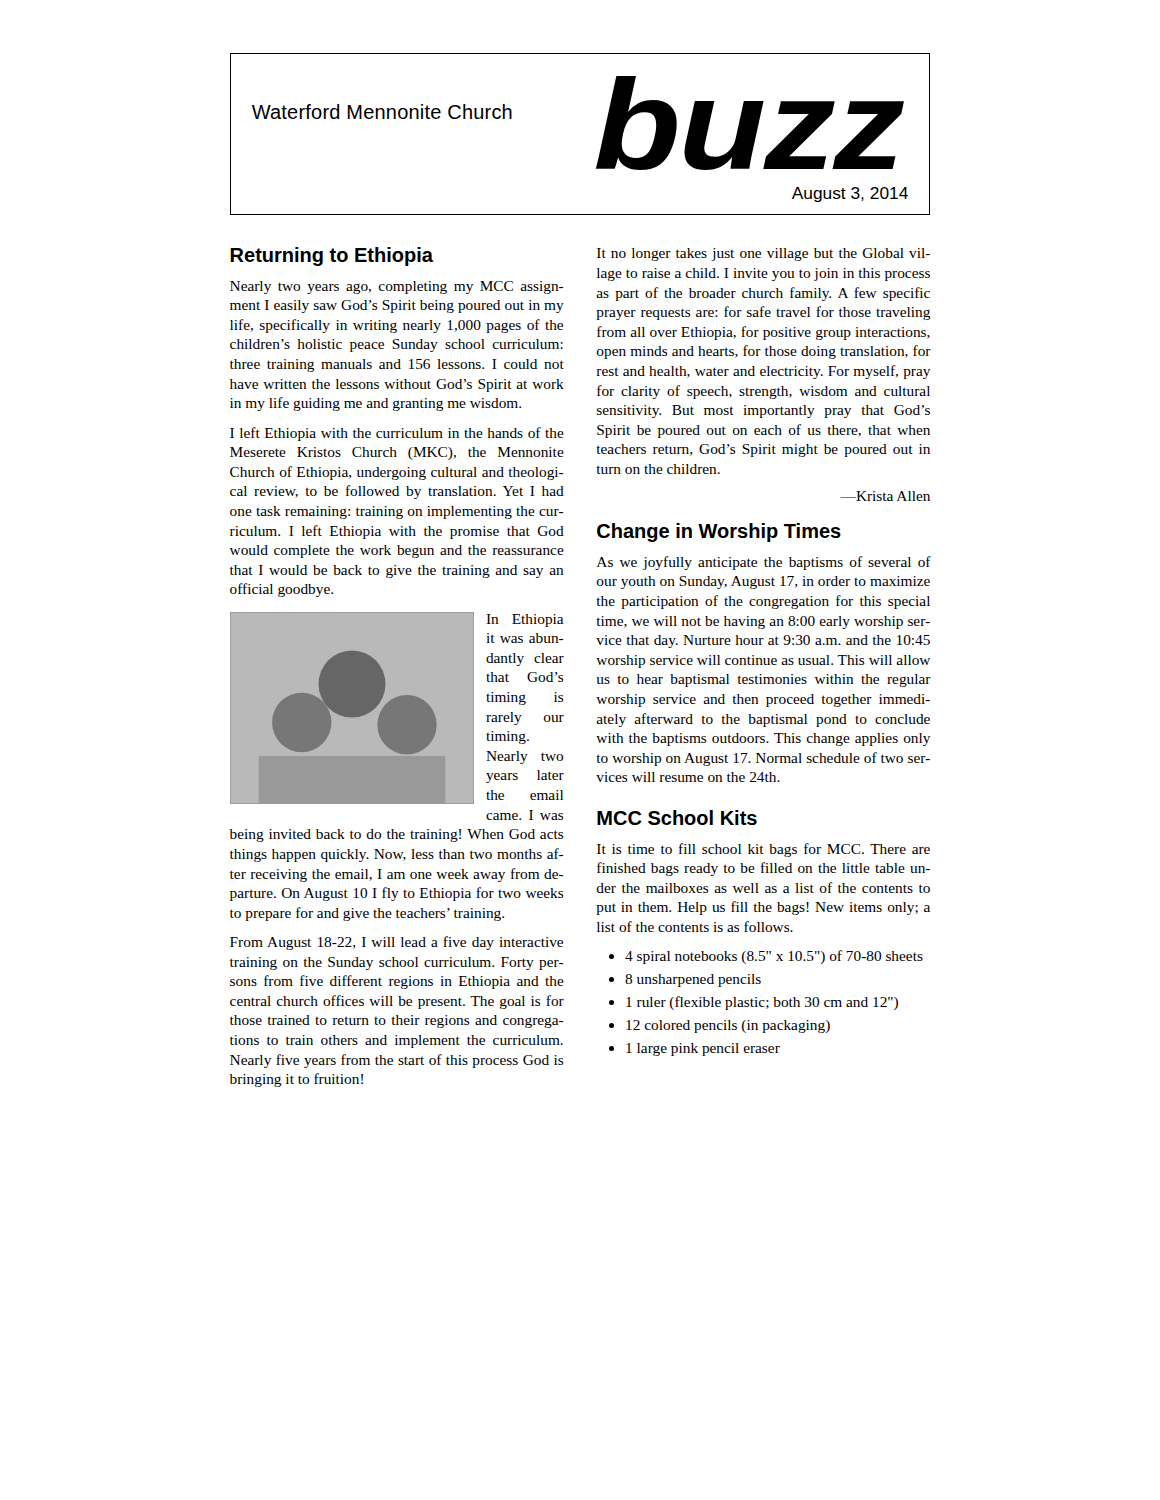Waterford Mennonite Church
buzz
August 3, 2014
Returning to Ethiopia
Nearly two years ago, completing my MCC assignment I easily saw God’s Spirit being poured out in my life, specifically in writing nearly 1,000 pages of the children’s holistic peace Sunday school curriculum: three training manuals and 156 lessons. I could not have written the lessons without God’s Spirit at work in my life guiding me and granting me wisdom.
I left Ethiopia with the curriculum in the hands of the Meserete Kristos Church (MKC), the Mennonite Church of Ethiopia, undergoing cultural and theological review, to be followed by translation. Yet I had one task remaining: training on implementing the curriculum. I left Ethiopia with the promise that God would complete the work begun and the reassurance that I would be back to give the training and say an official goodbye.
In Ethiopia it was abundantly clear that God’s timing is rarely our timing. Nearly two years later the email came. I was being invited back to do the training! When God acts things happen quickly. Now, less than two months after receiving the email, I am one week away from departure. On August 10 I fly to Ethiopia for two weeks to prepare for and give the teachers’ training.
From August 18-22, I will lead a five day interactive training on the Sunday school curriculum. Forty persons from five different regions in Ethiopia and the central church offices will be present. The goal is for those trained to return to their regions and congregations to train others and implement the curriculum. Nearly five years from the start of this process God is bringing it to fruition!
It no longer takes just one village but the Global village to raise a child. I invite you to join in this process as part of the broader church family. A few specific prayer requests are: for safe travel for those traveling from all over Ethiopia, for positive group interactions, open minds and hearts, for those doing translation, for rest and health, water and electricity. For myself, pray for clarity of speech, strength, wisdom and cultural sensitivity. But most importantly pray that God’s Spirit be poured out on each of us there, that when teachers return, God’s Spirit might be poured out in turn on the children.
—Krista Allen
Change in Worship Times
As we joyfully anticipate the baptisms of several of our youth on Sunday, August 17, in order to maximize the participation of the congregation for this special time, we will not be having an 8:00 early worship service that day. Nurture hour at 9:30 a.m. and the 10:45 worship service will continue as usual. This will allow us to hear baptismal testimonies within the regular worship service and then proceed together immediately afterward to the baptismal pond to conclude with the baptisms outdoors. This change applies only to worship on August 17. Normal schedule of two services will resume on the 24th.
MCC School Kits
It is time to fill school kit bags for MCC. There are finished bags ready to be filled on the little table under the mailboxes as well as a list of the contents to put in them. Help us fill the bags! New items only; a list of the contents is as follows.
4 spiral notebooks (8.5" x 10.5") of 70-80 sheets
8 unsharpened pencils
1 ruler (flexible plastic; both 30 cm and 12")
12 colored pencils (in packaging)
1 large pink pencil eraser